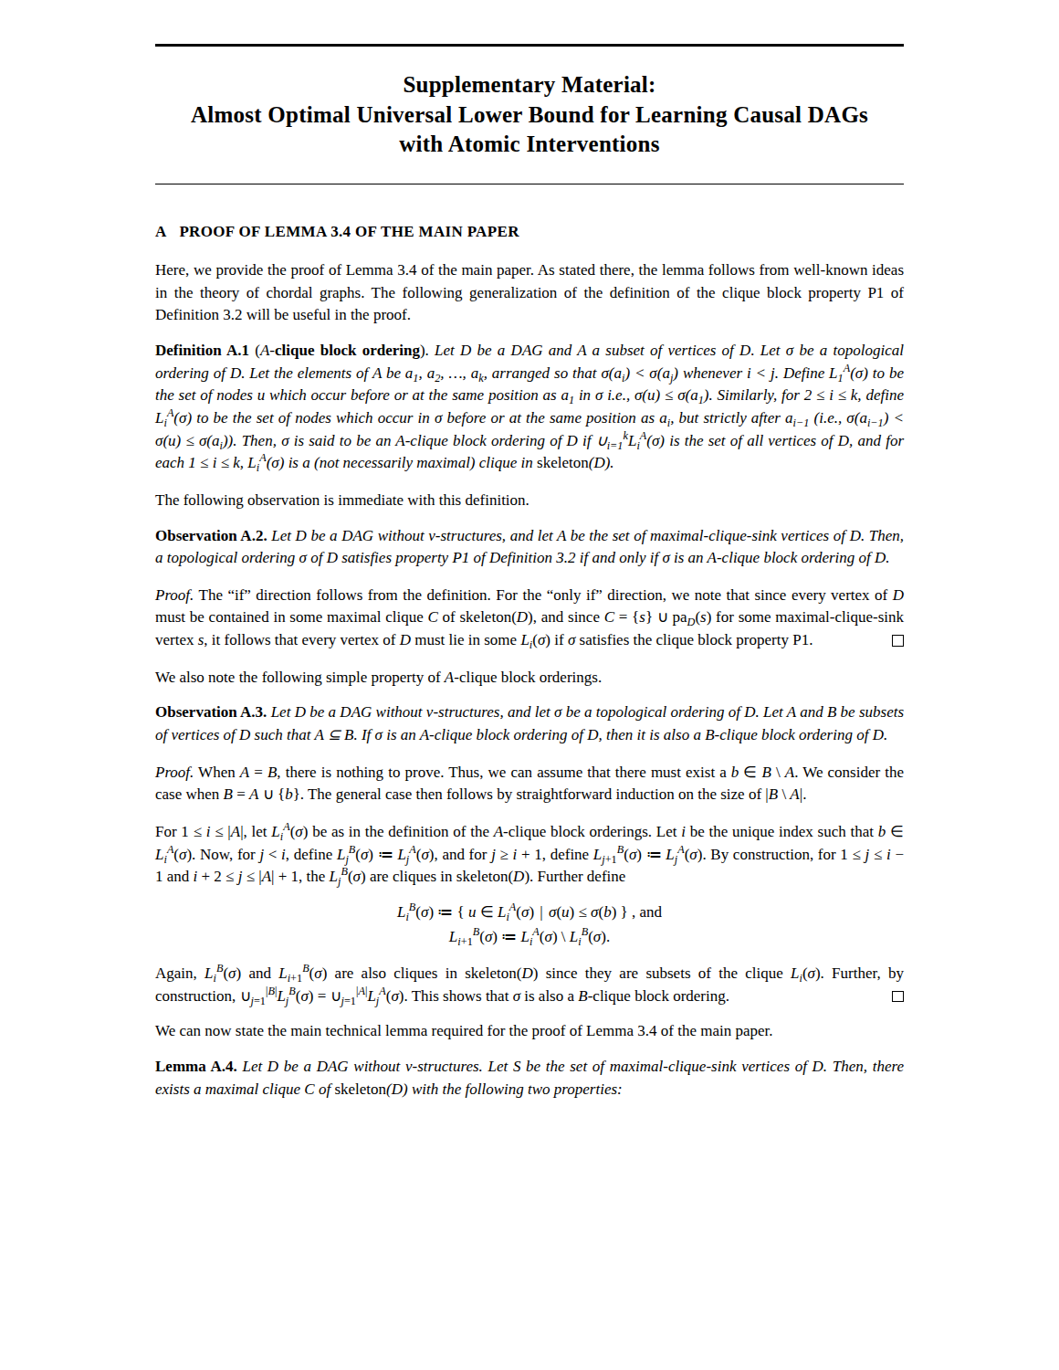Supplementary Material: Almost Optimal Universal Lower Bound for Learning Causal DAGs with Atomic Interventions
A PROOF OF LEMMA 3.4 OF THE MAIN PAPER
Here, we provide the proof of Lemma 3.4 of the main paper. As stated there, the lemma follows from well-known ideas in the theory of chordal graphs. The following generalization of the definition of the clique block property P1 of Definition 3.2 will be useful in the proof.
Definition A.1 (A-clique block ordering). Let D be a DAG and A a subset of vertices of D. Let σ be a topological ordering of D. Let the elements of A be a1, a2, …, ak, arranged so that σ(ai) < σ(aj) whenever i < j. Define L1A(σ) to be the set of nodes u which occur before or at the same position as a1 in σ i.e., σ(u) ≤ σ(a1). Similarly, for 2 ≤ i ≤ k, define LiA(σ) to be the set of nodes which occur in σ before or at the same position as ai, but strictly after ai−1 (i.e., σ(ai−1) < σ(u) ≤ σ(ai)). Then, σ is said to be an A-clique block ordering of D if ∪i=1kLiA(σ) is the set of all vertices of D, and for each 1 ≤ i ≤ k, LiA(σ) is a (not necessarily maximal) clique in skeleton(D).
The following observation is immediate with this definition.
Observation A.2. Let D be a DAG without v-structures, and let A be the set of maximal-clique-sink vertices of D. Then, a topological ordering σ of D satisfies property P1 of Definition 3.2 if and only if σ is an A-clique block ordering of D.
Proof. The “if” direction follows from the definition. For the “only if” direction, we note that since every vertex of D must be contained in some maximal clique C of skeleton(D), and since C = {s} ∪ paD(s) for some maximal-clique-sink vertex s, it follows that every vertex of D must lie in some Li(σ) if σ satisfies the clique block property P1.
We also note the following simple property of A-clique block orderings.
Observation A.3. Let D be a DAG without v-structures, and let σ be a topological ordering of D. Let A and B be subsets of vertices of D such that A ⊆ B. If σ is an A-clique block ordering of D, then it is also a B-clique block ordering of D.
Proof. When A = B, there is nothing to prove. Thus, we can assume that there must exist a b ∈ B \ A. We consider the case when B = A ∪ {b}. The general case then follows by straightforward induction on the size of |B \ A|.
For 1 ≤ i ≤ |A|, let LiA(σ) be as in the definition of the A-clique block orderings. Let i be the unique index such that b ∈ LiA(σ). Now, for j < i, define LjB(σ) ≔ LjA(σ), and for j ≥ i + 1, define Lj+1B(σ) ≔ LjA(σ). By construction, for 1 ≤ j ≤ i − 1 and i + 2 ≤ j ≤ |A| + 1, the LjB(σ) are cliques in skeleton(D). Further define
LiB(σ) ≔ { u ∈ LiA(σ) | σ(u) ≤ σ(b) } , and Li+1B(σ) ≔ LiA(σ) \ LiB(σ).
Again, LiB(σ) and Li+1B(σ) are also cliques in skeleton(D) since they are subsets of the clique Li(σ). Further, by construction, ∪j=1|B|LjB(σ) = ∪j=1|A|LjA(σ). This shows that σ is also a B-clique block ordering.
We can now state the main technical lemma required for the proof of Lemma 3.4 of the main paper.
Lemma A.4. Let D be a DAG without v-structures. Let S be the set of maximal-clique-sink vertices of D. Then, there exists a maximal clique C of skeleton(D) with the following two properties: